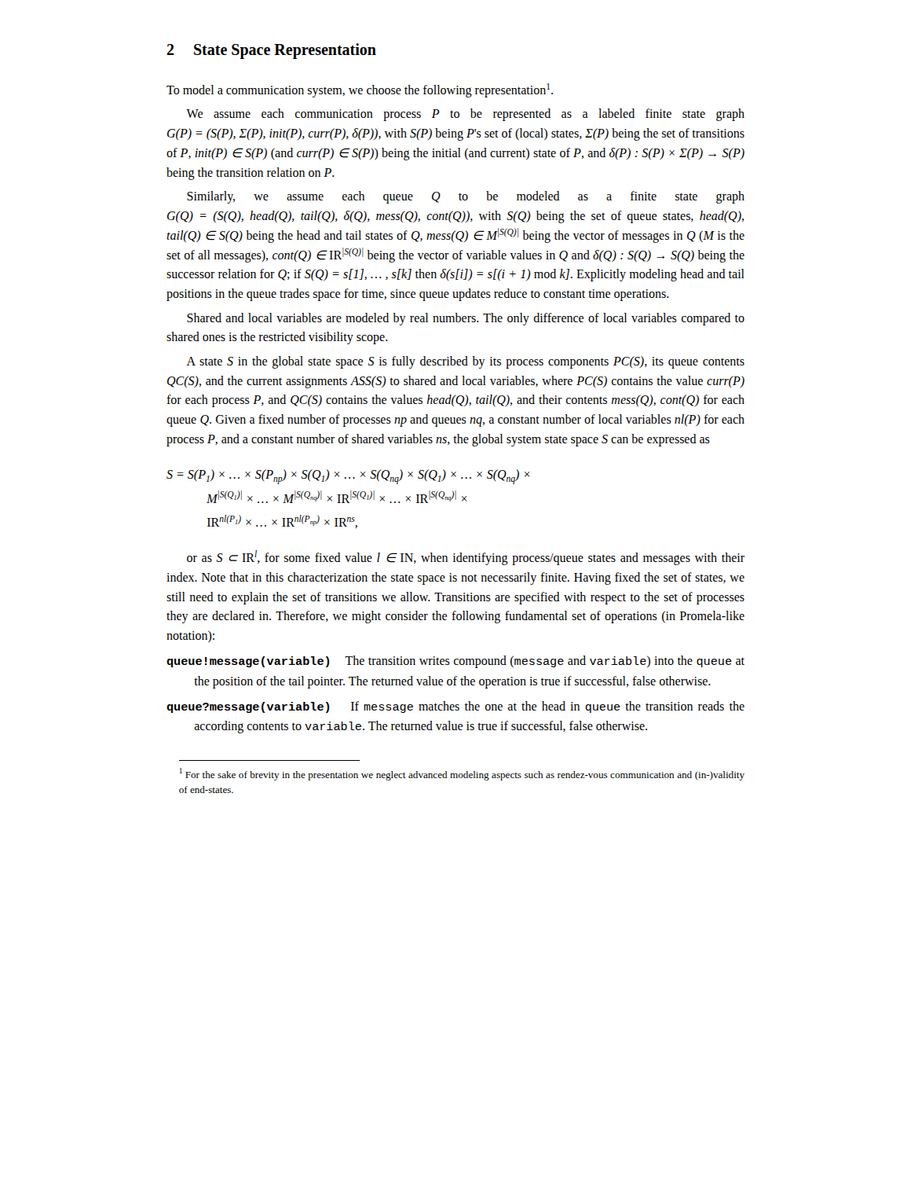2 State Space Representation
To model a communication system, we choose the following representation1.
We assume each communication process P to be represented as a labeled finite state graph G(P) = (S(P), Σ(P), init(P), curr(P), δ(P)), with S(P) being P's set of (local) states, Σ(P) being the set of transitions of P, init(P) ∈ S(P) (and curr(P) ∈ S(P)) being the initial (and current) state of P, and δ(P) : S(P) × Σ(P) → S(P) being the transition relation on P.
Similarly, we assume each queue Q to be modeled as a finite state graph G(Q) = (S(Q), head(Q), tail(Q), δ(Q), mess(Q), cont(Q)), with S(Q) being the set of queue states, head(Q), tail(Q) ∈ S(Q) being the head and tail states of Q, mess(Q) ∈ M|S(Q)| being the vector of messages in Q (M is the set of all messages), cont(Q) ∈ IR|S(Q)| being the vector of variable values in Q and δ(Q) : S(Q) → S(Q) being the successor relation for Q; if S(Q) = s[1], … , s[k] then δ(s[i]) = s[(i + 1) mod k]. Explicitly modeling head and tail positions in the queue trades space for time, since queue updates reduce to constant time operations.
Shared and local variables are modeled by real numbers. The only difference of local variables compared to shared ones is the restricted visibility scope.
A state S in the global state space S is fully described by its process components PC(S), its queue contents QC(S), and the current assignments ASS(S) to shared and local variables, where PC(S) contains the value curr(P) for each process P, and QC(S) contains the values head(Q), tail(Q), and their contents mess(Q), cont(Q) for each queue Q. Given a fixed number of processes np and queues nq, a constant number of local variables nl(P) for each process P, and a constant number of shared variables ns, the global system state space S can be expressed as
S = S(P1) × … × S(Pnp) × S(Q1) × … × S(Qnq) × S(Q1) × … × S(Qnq) × M|S(Q1)| × … × M|S(Qnq)| × IR|S(Q1)| × … × IR|S(Qnq)| × IRnl(P1) × … × IRnl(Pnp) × IRns,
or as S ⊂ IRl, for some fixed value l ∈ IN, when identifying process/queue states and messages with their index. Note that in this characterization the state space is not necessarily finite. Having fixed the set of states, we still need to explain the set of transitions we allow. Transitions are specified with respect to the set of processes they are declared in. Therefore, we might consider the following fundamental set of operations (in Promela-like notation):
queue!message(variable)
The transition writes compound (message and variable) into the queue at the position of the tail pointer. The returned value of the operation is true if successful, false otherwise.
queue?message(variable)
If message matches the one at the head in queue the transition reads the according contents to variable. The returned value is true if successful, false otherwise.
1For the sake of brevity in the presentation we neglect advanced modeling aspects such as rendez-vous communication and (in-)validity of end-states.